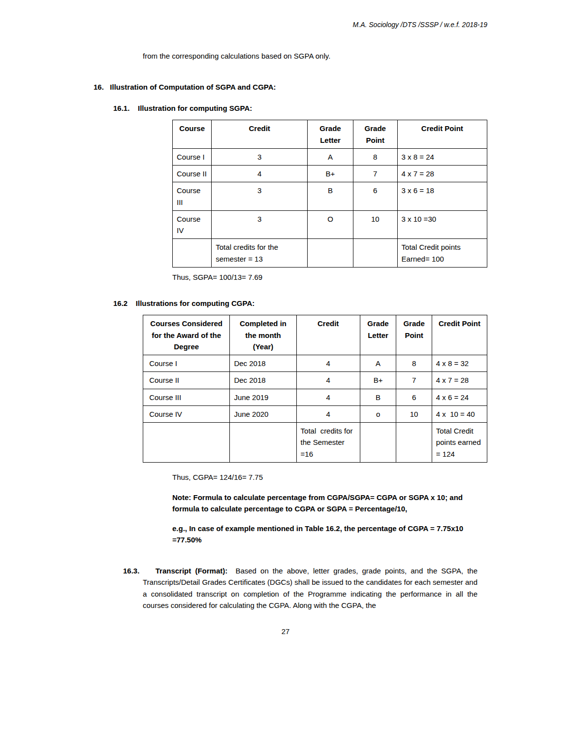M.A. Sociology /DTS /SSSP / w.e.f. 2018-19
from the corresponding calculations based on SGPA only.
16. Illustration of Computation of SGPA and CGPA:
16.1. Illustration for computing SGPA:
| Course | Credit | Grade Letter | Grade Point | Credit Point |
| --- | --- | --- | --- | --- |
| Course I | 3 | A | 8 | 3 x 8 = 24 |
| Course II | 4 | B+ | 7 | 4 x 7 = 28 |
| Course III | 3 | B | 6 | 3 x 6 = 18 |
| Course IV | 3 | O | 10 | 3 x 10 =30 |
| | Total credits for the semester = 13 | | | Total Credit points Earned= 100 |
Thus, SGPA= 100/13= 7.69
16.2 Illustrations for computing CGPA:
| Courses Considered for the Award of the Degree | Completed in the month (Year) | Credit | Grade Letter | Grade Point | Credit Point |
| --- | --- | --- | --- | --- | --- |
| Course I | Dec 2018 | 4 | A | 8 | 4 x 8 = 32 |
| Course II | Dec 2018 | 4 | B+ | 7 | 4 x 7 = 28 |
| Course III | June 2019 | 4 | B | 6 | 4 x 6 = 24 |
| Course IV | June 2020 | 4 | o | 10 | 4 x 10 = 40 |
| | | Total credits for the Semester =16 | | | Total Credit points earned = 124 |
Thus, CGPA= 124/16= 7.75
Note: Formula to calculate percentage from CGPA/SGPA= CGPA or SGPA x 10; and formula to calculate percentage to CGPA or SGPA = Percentage/10,
e.g., In case of example mentioned in Table 16.2, the percentage of CGPA = 7.75x10 =77.50%
16.3. Transcript (Format): Based on the above, letter grades, grade points, and the SGPA, the Transcripts/Detail Grades Certificates (DGCs) shall be issued to the candidates for each semester and a consolidated transcript on completion of the Programme indicating the performance in all the courses considered for calculating the CGPA. Along with the CGPA, the
27